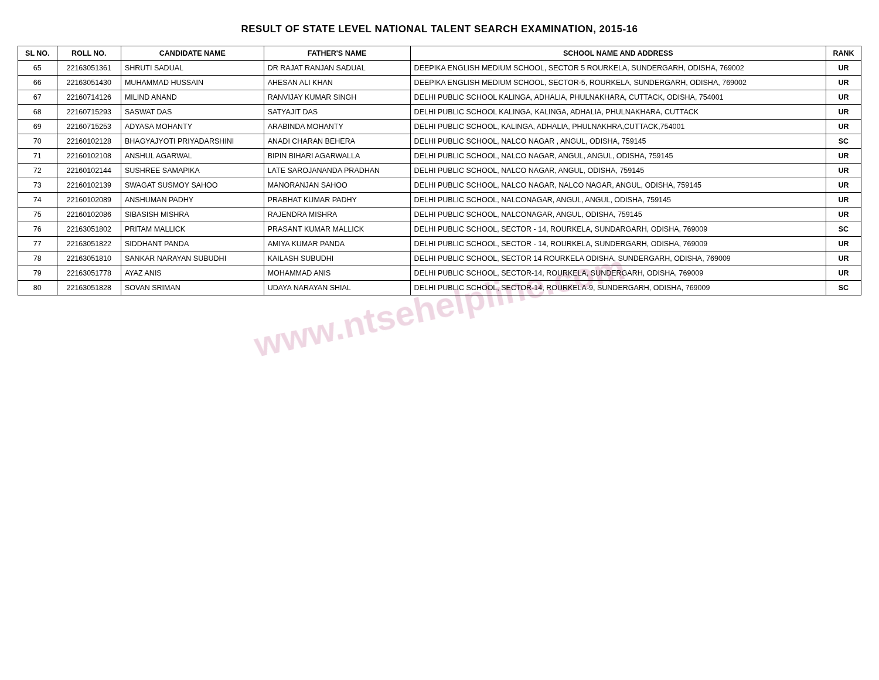www.ntsehelpline.com
RESULT OF STATE LEVEL NATIONAL TALENT SEARCH EXAMINATION, 2015-16
| SL NO. | ROLL NO. | CANDIDATE NAME | FATHER'S NAME | SCHOOL NAME AND ADDRESS | RANK |
| --- | --- | --- | --- | --- | --- |
| 65 | 22163051361 | SHRUTI SADUAL | DR RAJAT RANJAN SADUAL | DEEPIKA ENGLISH MEDIUM SCHOOL, SECTOR 5 ROURKELA, SUNDERGARH, ODISHA, 769002 | UR |
| 66 | 22163051430 | MUHAMMAD HUSSAIN | AHESAN ALI KHAN | DEEPIKA ENGLISH MEDIUM SCHOOL, SECTOR-5, ROURKELA, SUNDERGARH, ODISHA, 769002 | UR |
| 67 | 22160714126 | MILIND ANAND | RANVIJAY KUMAR SINGH | DELHI PUBLIC SCHOOL KALINGA, ADHALIA, PHULNAKHARA, CUTTACK, ODISHA, 754001 | UR |
| 68 | 22160715293 | SASWAT DAS | SATYAJIT DAS | DELHI PUBLIC SCHOOL KALINGA, KALINGA, ADHALIA, PHULNAKHARA, CUTTACK | UR |
| 69 | 22160715253 | ADYASA MOHANTY | ARABINDA MOHANTY | DELHI PUBLIC SCHOOL, KALINGA, ADHALIA, PHULNAKHRA,CUTTACK,754001 | UR |
| 70 | 22160102128 | BHAGYAJYOTI PRIYADARSHINI | ANADI CHARAN BEHERA | DELHI PUBLIC SCHOOL, NALCO NAGAR , ANGUL, ODISHA, 759145 | SC |
| 71 | 22160102108 | ANSHUL AGARWAL | BIPIN BIHARI AGARWALLA | DELHI PUBLIC SCHOOL, NALCO NAGAR, ANGUL, ANGUL, ODISHA, 759145 | UR |
| 72 | 22160102144 | SUSHREE SAMAPIKA | LATE SAROJANANDA PRADHAN | DELHI PUBLIC SCHOOL, NALCO NAGAR, ANGUL, ODISHA, 759145 | UR |
| 73 | 22160102139 | SWAGAT SUSMOY SAHOO | MANORANJAN SAHOO | DELHI PUBLIC SCHOOL, NALCO NAGAR, NALCO NAGAR, ANGUL, ODISHA, 759145 | UR |
| 74 | 22160102089 | ANSHUMAN PADHY | PRABHAT KUMAR PADHY | DELHI PUBLIC SCHOOL, NALCONAGAR, ANGUL, ANGUL, ODISHA, 759145 | UR |
| 75 | 22160102086 | SIBASISH MISHRA | RAJENDRA MISHRA | DELHI PUBLIC SCHOOL, NALCONAGAR, ANGUL, ODISHA, 759145 | UR |
| 76 | 22163051802 | PRITAM MALLICK | PRASANT KUMAR MALLICK | DELHI PUBLIC SCHOOL, SECTOR - 14, ROURKELA, SUNDARGARH, ODISHA, 769009 | SC |
| 77 | 22163051822 | SIDDHANT PANDA | AMIYA KUMAR PANDA | DELHI PUBLIC SCHOOL, SECTOR - 14, ROURKELA, SUNDERGARH, ODISHA, 769009 | UR |
| 78 | 22163051810 | SANKAR NARAYAN SUBUDHI | KAILASH SUBUDHI | DELHI PUBLIC SCHOOL, SECTOR 14 ROURKELA ODISHA, SUNDERGARH, ODISHA, 769009 | UR |
| 79 | 22163051778 | AYAZ ANIS | MOHAMMAD ANIS | DELHI PUBLIC SCHOOL, SECTOR-14, ROURKELA, SUNDERGARH, ODISHA, 769009 | UR |
| 80 | 22163051828 | SOVAN SRIMAN | UDAYA NARAYAN SHIAL | DELHI PUBLIC SCHOOL, SECTOR-14, ROURKELA-9, SUNDERGARH, ODISHA, 769009 | SC |